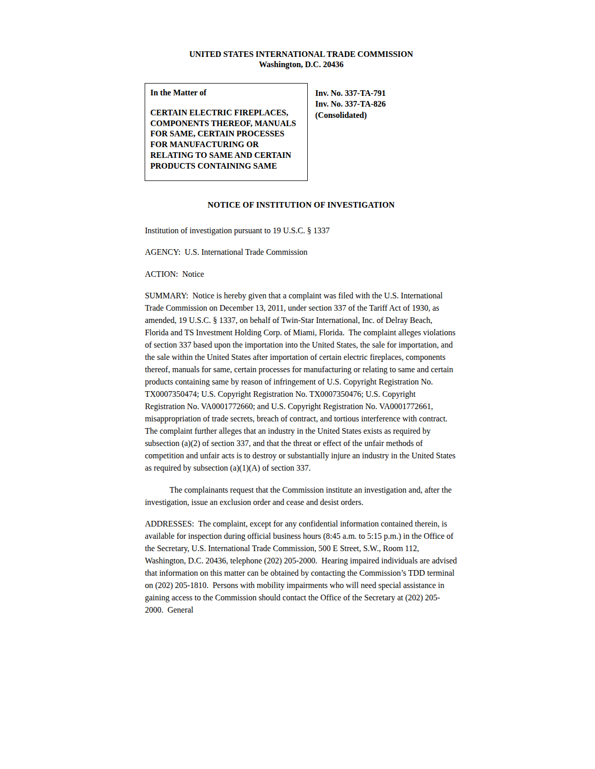UNITED STATES INTERNATIONAL TRADE COMMISSION
Washington, D.C. 20436
| In the Matter of CERTAIN ELECTRIC FIREPLACES, COMPONENTS THEREOF, MANUALS FOR SAME, CERTAIN PROCESSES FOR MANUFACTURING OR RELATING TO SAME AND CERTAIN PRODUCTS CONTAINING SAME | Inv. No. 337-TA-791 Inv. No. 337-TA-826 (Consolidated) |
NOTICE OF INSTITUTION OF INVESTIGATION
Institution of investigation pursuant to 19 U.S.C. § 1337
AGENCY: U.S. International Trade Commission
ACTION: Notice
SUMMARY: Notice is hereby given that a complaint was filed with the U.S. International Trade Commission on December 13, 2011, under section 337 of the Tariff Act of 1930, as amended, 19 U.S.C. § 1337, on behalf of Twin-Star International, Inc. of Delray Beach, Florida and TS Investment Holding Corp. of Miami, Florida. The complaint alleges violations of section 337 based upon the importation into the United States, the sale for importation, and the sale within the United States after importation of certain electric fireplaces, components thereof, manuals for same, certain processes for manufacturing or relating to same and certain products containing same by reason of infringement of U.S. Copyright Registration No. TX0007350474; U.S. Copyright Registration No. TX0007350476; U.S. Copyright Registration No. VA0001772660; and U.S. Copyright Registration No. VA0001772661, misappropriation of trade secrets, breach of contract, and tortious interference with contract. The complaint further alleges that an industry in the United States exists as required by subsection (a)(2) of section 337, and that the threat or effect of the unfair methods of competition and unfair acts is to destroy or substantially injure an industry in the United States as required by subsection (a)(1)(A) of section 337.
The complainants request that the Commission institute an investigation and, after the investigation, issue an exclusion order and cease and desist orders.
ADDRESSES: The complaint, except for any confidential information contained therein, is available for inspection during official business hours (8:45 a.m. to 5:15 p.m.) in the Office of the Secretary, U.S. International Trade Commission, 500 E Street, S.W., Room 112, Washington, D.C. 20436, telephone (202) 205-2000. Hearing impaired individuals are advised that information on this matter can be obtained by contacting the Commission’s TDD terminal on (202) 205-1810. Persons with mobility impairments who will need special assistance in gaining access to the Commission should contact the Office of the Secretary at (202) 205-2000. General